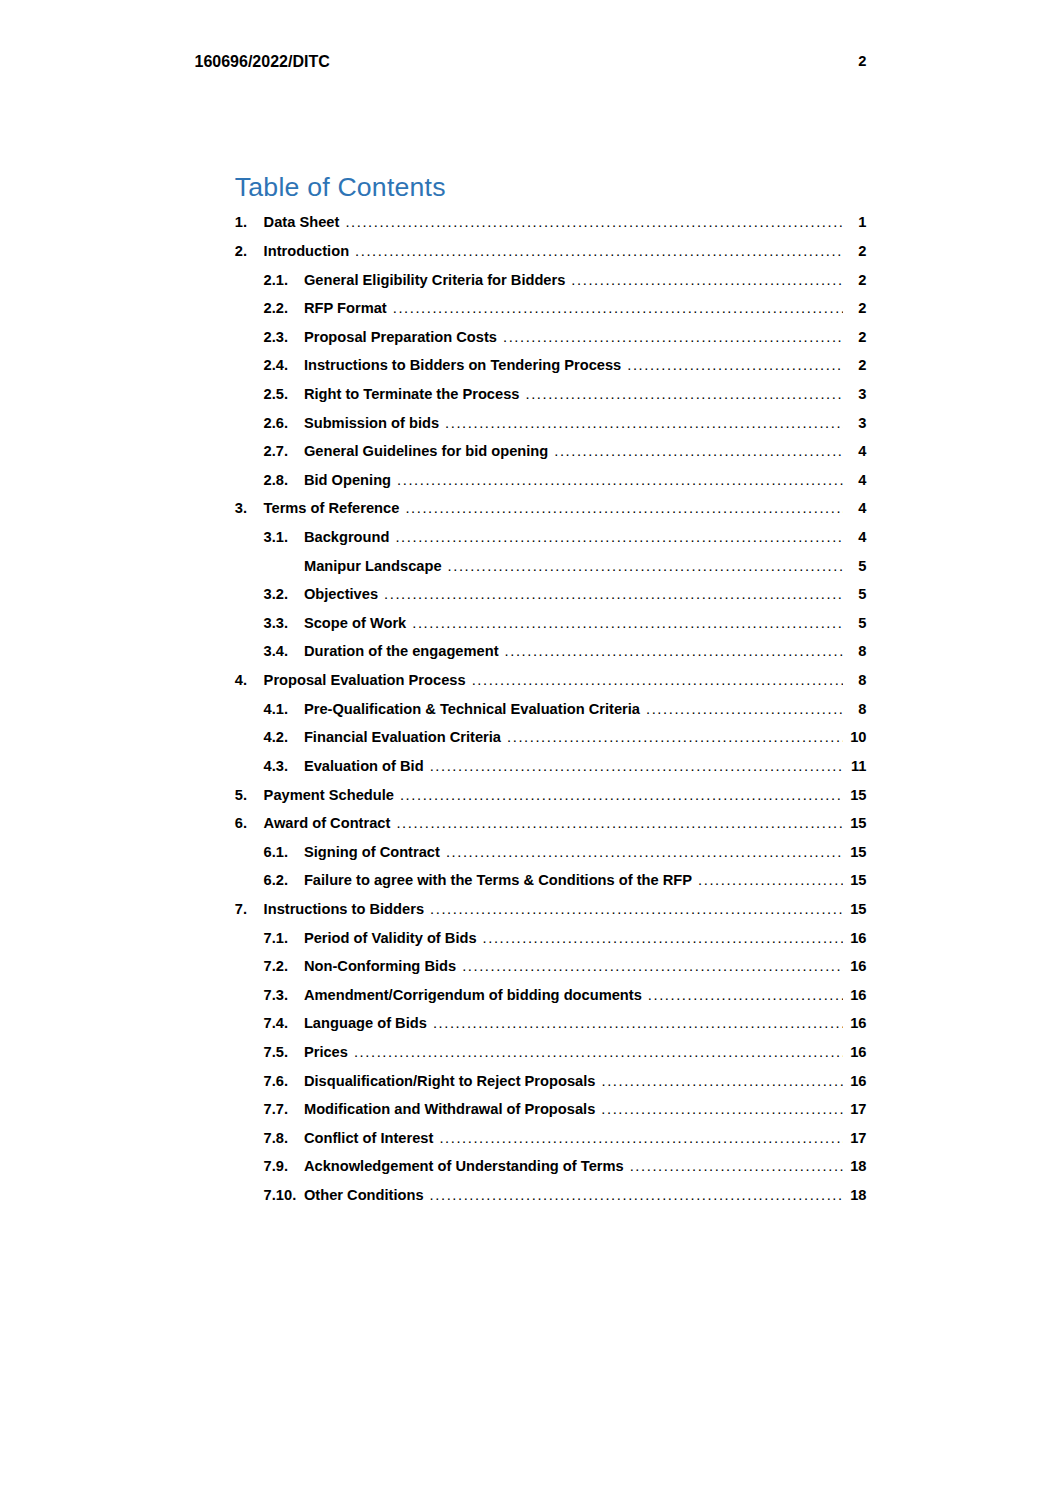160696/2022/DITC
2
Table of Contents
1. Data Sheet .................................................................................................................. 1
2. Introduction ............................................................................................................... 2
2.1. General Eligibility Criteria for Bidders ................................................................. 2
2.2. RFP Format ............................................................................................. 2
2.3. Proposal Preparation Costs ................................................................................. 2
2.4. Instructions to Bidders on Tendering Process ....................................................... 2
2.5. Right to Terminate the Process ............................................................................. 3
2.6. Submission of bids ............................................................................................. 3
2.7. General Guidelines for bid opening ..................................................................... 4
2.8. Bid Opening ............................................................................................. 4
3. Terms of Reference ....................................................................................... 4
3.1. Background ............................................................................................. 4
Manipur Landscape ............................................................................................. 5
3.2. Objectives ............................................................................................. 5
3.3. Scope of Work ............................................................................................. 5
3.4. Duration of the engagement ................................................................................. 8
4. Proposal Evaluation Process ....................................................................................... 8
4.1. Pre-Qualification & Technical Evaluation Criteria ................................................. 8
4.2. Financial Evaluation Criteria ................................................................................. 10
4.3. Evaluation of Bid ............................................................................................. 11
5. Payment Schedule ....................................................................................... 15
6. Award of Contract ....................................................................................... 15
6.1. Signing of Contract ............................................................................................. 15
6.2. Failure to agree with the Terms & Conditions of the RFP ................................................. 15
7. Instructions to Bidders ....................................................................................... 15
7.1. Period of Validity of Bids ................................................................................. 16
7.2. Non-Conforming Bids ............................................................................................. 16
7.3. Amendment/Corrigendum of bidding documents ................................................. 16
7.4. Language of Bids ............................................................................................. 16
7.5. Prices ............................................................................................. 16
7.6. Disqualification/Right to Reject Proposals ................................................. 16
7.7. Modification and Withdrawal of Proposals ................................................. 17
7.8. Conflict of Interest ............................................................................................. 17
7.9. Acknowledgement of Understanding of Terms ................................................. 18
7.10. Other Conditions ............................................................................................. 18